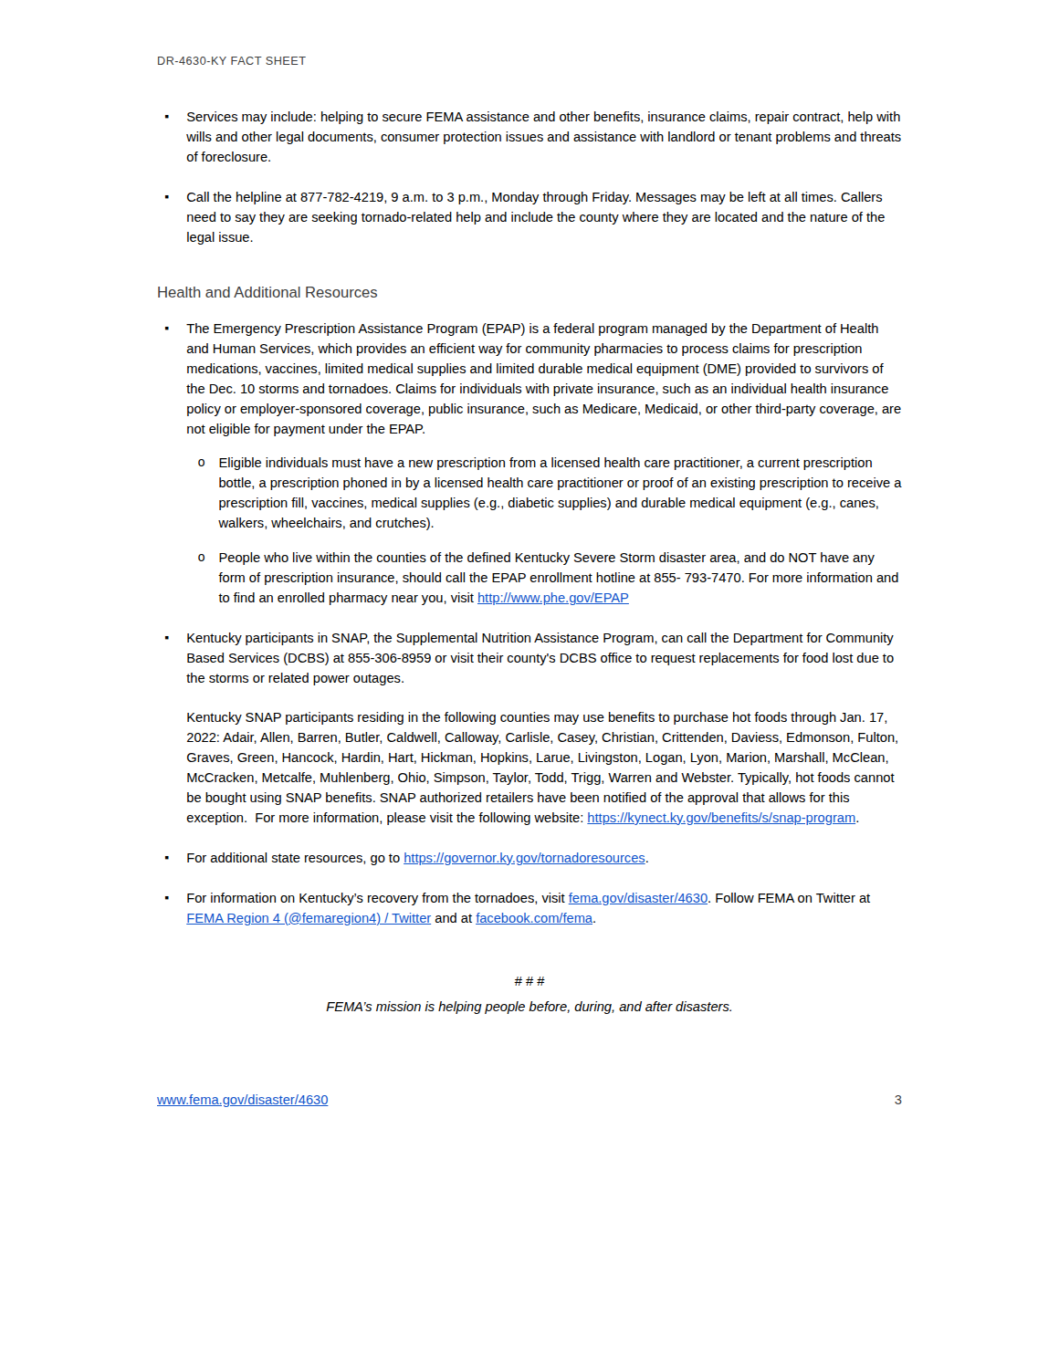DR-4630-KY FACT SHEET
Services may include: helping to secure FEMA assistance and other benefits, insurance claims, repair contract, help with wills and other legal documents, consumer protection issues and assistance with landlord or tenant problems and threats of foreclosure.
Call the helpline at 877-782-4219, 9 a.m. to 3 p.m., Monday through Friday. Messages may be left at all times. Callers need to say they are seeking tornado-related help and include the county where they are located and the nature of the legal issue.
Health and Additional Resources
The Emergency Prescription Assistance Program (EPAP) is a federal program managed by the Department of Health and Human Services, which provides an efficient way for community pharmacies to process claims for prescription medications, vaccines, limited medical supplies and limited durable medical equipment (DME) provided to survivors of the Dec. 10 storms and tornadoes. Claims for individuals with private insurance, such as an individual health insurance policy or employer-sponsored coverage, public insurance, such as Medicare, Medicaid, or other third-party coverage, are not eligible for payment under the EPAP.
Eligible individuals must have a new prescription from a licensed health care practitioner, a current prescription bottle, a prescription phoned in by a licensed health care practitioner or proof of an existing prescription to receive a prescription fill, vaccines, medical supplies (e.g., diabetic supplies) and durable medical equipment (e.g., canes, walkers, wheelchairs, and crutches).
People who live within the counties of the defined Kentucky Severe Storm disaster area, and do NOT have any form of prescription insurance, should call the EPAP enrollment hotline at 855- 793-7470. For more information and to find an enrolled pharmacy near you, visit http://www.phe.gov/EPAP
Kentucky participants in SNAP, the Supplemental Nutrition Assistance Program, can call the Department for Community Based Services (DCBS) at 855-306-8959 or visit their county's DCBS office to request replacements for food lost due to the storms or related power outages.
Kentucky SNAP participants residing in the following counties may use benefits to purchase hot foods through Jan. 17, 2022: Adair, Allen, Barren, Butler, Caldwell, Calloway, Carlisle, Casey, Christian, Crittenden, Daviess, Edmonson, Fulton, Graves, Green, Hancock, Hardin, Hart, Hickman, Hopkins, Larue, Livingston, Logan, Lyon, Marion, Marshall, McClean, McCracken, Metcalfe, Muhlenberg, Ohio, Simpson, Taylor, Todd, Trigg, Warren and Webster. Typically, hot foods cannot be bought using SNAP benefits. SNAP authorized retailers have been notified of the approval that allows for this exception. For more information, please visit the following website: https://kynect.ky.gov/benefits/s/snap-program.
For additional state resources, go to https://governor.ky.gov/tornadoresources.
For information on Kentucky’s recovery from the tornadoes, visit fema.gov/disaster/4630. Follow FEMA on Twitter at FEMA Region 4 (@femaregion4) / Twitter and at facebook.com/fema.
# # #
FEMA’s mission is helping people before, during, and after disasters.
www.fema.gov/disaster/4630 3